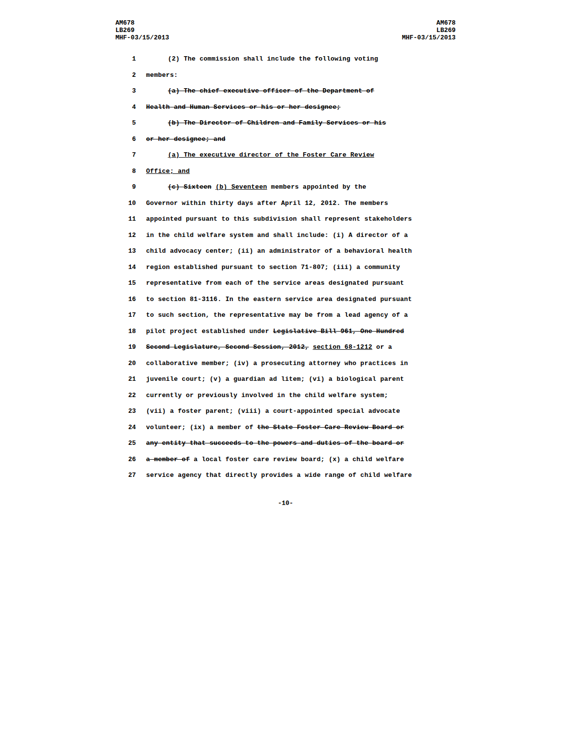AM678 AM678
LB269 LB269
MHF-03/15/2013 MHF-03/15/2013
1
(2) The commission shall include the following voting
2
members:
3
(a) The chief executive officer of the Department of
4
Health and Human Services or his or her designee;
5
(b) The Director of Children and Family Services or his
6
or her designee; and
7
(a) The executive director of the Foster Care Review
8
Office; and
9
(c) Sixteen (b) Seventeen members appointed by the
10
Governor within thirty days after April 12, 2012. The members
11
appointed pursuant to this subdivision shall represent stakeholders
12
in the child welfare system and shall include: (i) A director of a
13
child advocacy center; (ii) an administrator of a behavioral health
14
region established pursuant to section 71-807; (iii) a community
15
representative from each of the service areas designated pursuant
16
to section 81-3116. In the eastern service area designated pursuant
17
to such section, the representative may be from a lead agency of a
18
pilot project established under Legislative Bill 961, One Hundred
19
Second Legislature, Second Session, 2012, section 68-1212 or a
20
collaborative member; (iv) a prosecuting attorney who practices in
21
juvenile court; (v) a guardian ad litem; (vi) a biological parent
22
currently or previously involved in the child welfare system;
23
(vii) a foster parent; (viii) a court-appointed special advocate
24
volunteer; (ix) a member of the State Foster Care Review Board or
25
any entity that succeeds to the powers and duties of the board or
26
a member of a local foster care review board; (x) a child welfare
27
service agency that directly provides a wide range of child welfare
-10-